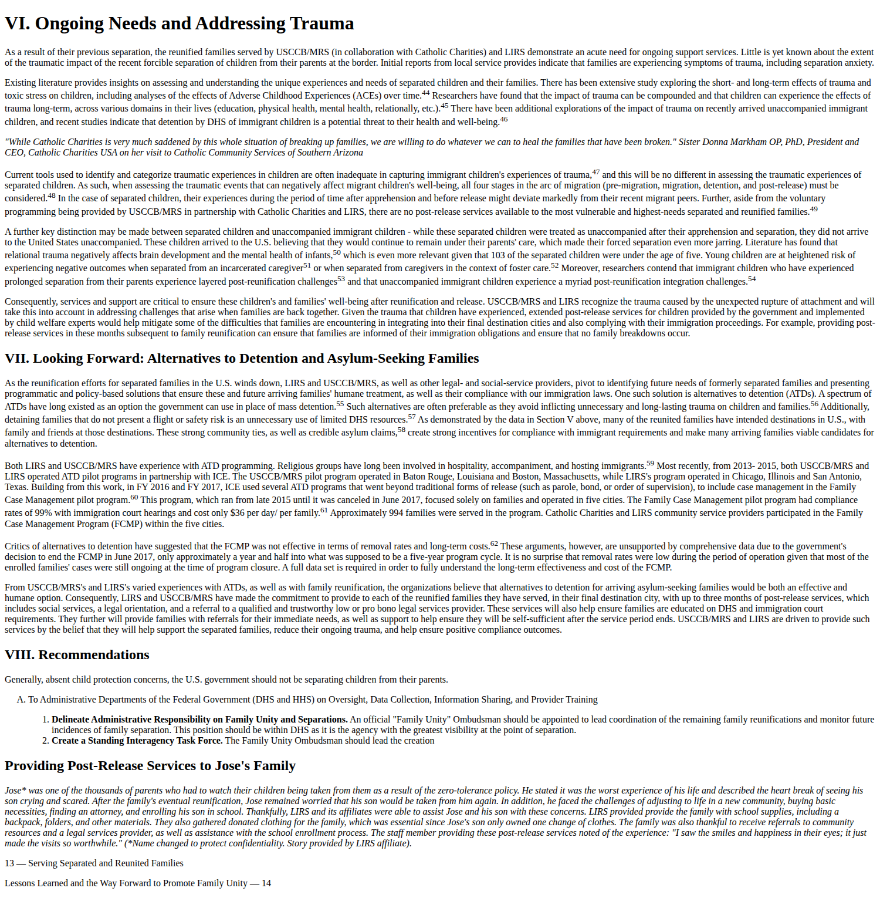VI. Ongoing Needs and Addressing Trauma
As a result of their previous separation, the reunified families served by USCCB/MRS (in collaboration with Catholic Charities) and LIRS demonstrate an acute need for ongoing support services. Little is yet known about the extent of the traumatic impact of the recent forcible separation of children from their parents at the border. Initial reports from local service provides indicate that families are experiencing symptoms of trauma, including separation anxiety.
Existing literature provides insights on assessing and understanding the unique experiences and needs of separated children and their families. There has been extensive study exploring the short- and long-term effects of trauma and toxic stress on children, including analyses of the effects of Adverse Childhood Experiences (ACEs) over time.44 Researchers have found that the impact of trauma can be compounded and that children can experience the effects of trauma long-term, across various domains in their lives (education, physical health, mental health, relationally, etc.).45 There have been additional explorations of the impact of trauma on recently arrived unaccompanied immigrant children, and recent studies indicate that detention by DHS of immigrant children is a potential threat to their health and well-being.46
"While Catholic Charities is very much saddened by this whole situation of breaking up families, we are willing to do whatever we can to heal the families that have been broken." Sister Donna Markham OP, PhD, President and CEO, Catholic Charities USA on her visit to Catholic Community Services of Southern Arizona
Current tools used to identify and categorize traumatic experiences in children are often inadequate in capturing immigrant children's experiences of trauma,47 and this will be no different in assessing the traumatic experiences of separated children. As such, when assessing the traumatic events that can negatively affect migrant children's well-being, all four stages in the arc of migration (pre-migration, migration, detention, and post-release) must be considered.48 In the case of separated children, their experiences during the period of time after apprehension and before release might deviate markedly from their recent migrant peers. Further, aside from the voluntary programming being provided by USCCB/MRS in partnership with Catholic Charities and LIRS, there are no post-release services available to the most vulnerable and highest-needs separated and reunified families.49
A further key distinction may be made between separated children and unaccompanied immigrant children - while these separated children were treated as unaccompanied after their apprehension and separation, they did not arrive to the United States unaccompanied. These children arrived to the U.S. believing that they would continue to remain under their parents' care, which made their forced separation even more jarring. Literature has found that relational trauma negatively affects brain development and the mental health of infants,50 which is even more relevant given that 103 of the separated children were under the age of five. Young children are at heightened risk of experiencing negative outcomes when separated from an incarcerated caregiver51 or when separated from caregivers in the context of foster care.52 Moreover, researchers contend that immigrant children who have experienced prolonged separation from their parents experience layered post-reunification challenges53 and that unaccompanied immigrant children experience a myriad post-reunification integration challenges.54
Consequently, services and support are critical to ensure these children's and families' well-being after reunification and release. USCCB/MRS and LIRS recognize the trauma caused by the unexpected rupture of attachment and will take this into account in addressing challenges that arise when families are back together. Given the trauma that children have experienced, extended post-release services for children provided by the government and implemented by child welfare experts would help mitigate some of the difficulties that families are encountering in integrating into their final destination cities and also complying with their immigration proceedings. For example, providing post-release services in these months subsequent to family reunification can ensure that families are informed of their immigration obligations and ensure that no family breakdowns occur.
VII. Looking Forward: Alternatives to Detention and Asylum-Seeking Families
As the reunification efforts for separated families in the U.S. winds down, LIRS and USCCB/MRS, as well as other legal- and social-service providers, pivot to identifying future needs of formerly separated families and presenting programmatic and policy-based solutions that ensure these and future arriving families' humane treatment, as well as their compliance with our immigration laws. One such solution is alternatives to detention (ATDs). A spectrum of ATDs have long existed as an option the government can use in place of mass detention.55 Such alternatives are often preferable as they avoid inflicting unnecessary and long-lasting trauma on children and families.56 Additionally, detaining families that do not present a flight or safety risk is an unnecessary use of limited DHS resources.57 As demonstrated by the data in Section V above, many of the reunited families have intended destinations in U.S., with family and friends at those destinations. These strong community ties, as well as credible asylum claims,58 create strong incentives for compliance with immigrant requirements and make many arriving families viable candidates for alternatives to detention.
Both LIRS and USCCB/MRS have experience with ATD programming. Religious groups have long been involved in hospitality, accompaniment, and hosting immigrants.59 Most recently, from 2013- 2015, both USCCB/MRS and LIRS operated ATD pilot programs in partnership with ICE. The USCCB/MRS pilot program operated in Baton Rouge, Louisiana and Boston, Massachusetts, while LIRS's program operated in Chicago, Illinois and San Antonio, Texas. Building from this work, in FY 2016 and FY 2017, ICE used several ATD programs that went beyond traditional forms of release (such as parole, bond, or order of supervision), to include case management in the Family Case Management pilot program.60 This program, which ran from late 2015 until it was canceled in June 2017, focused solely on families and operated in five cities. The Family Case Management pilot program had compliance rates of 99% with immigration court hearings and cost only $36 per day/ per family.61 Approximately 994 families were served in the program. Catholic Charities and LIRS community service providers participated in the Family Case Management Program (FCMP) within the five cities.
Critics of alternatives to detention have suggested that the FCMP was not effective in terms of removal rates and long-term costs.62 These arguments, however, are unsupported by comprehensive data due to the government's decision to end the FCMP in June 2017, only approximately a year and half into what was supposed to be a five-year program cycle. It is no surprise that removal rates were low during the period of operation given that most of the enrolled families' cases were still ongoing at the time of program closure. A full data set is required in order to fully understand the long-term effectiveness and cost of the FCMP.
From USCCB/MRS's and LIRS's varied experiences with ATDs, as well as with family reunification, the organizations believe that alternatives to detention for arriving asylum-seeking families would be both an effective and humane option. Consequently, LIRS and USCCB/MRS have made the commitment to provide to each of the reunified families they have served, in their final destination city, with up to three months of post-release services, which includes social services, a legal orientation, and a referral to a qualified and trustworthy low or pro bono legal services provider. These services will also help ensure families are educated on DHS and immigration court requirements. They further will provide families with referrals for their immediate needs, as well as support to help ensure they will be self-sufficient after the service period ends. USCCB/MRS and LIRS are driven to provide such services by the belief that they will help support the separated families, reduce their ongoing trauma, and help ensure positive compliance outcomes.
VIII. Recommendations
Generally, absent child protection concerns, the U.S. government should not be separating children from their parents.
To Administrative Departments of the Federal Government (DHS and HHS) on Oversight, Data Collection, Information Sharing, and Provider Training
Delineate Administrative Responsibility on Family Unity and Separations. An official "Family Unity" Ombudsman should be appointed to lead coordination of the remaining family reunifications and monitor future incidences of family separation. This position should be within DHS as it is the agency with the greatest visibility at the point of separation.
Create a Standing Interagency Task Force. The Family Unity Ombudsman should lead the creation
Providing Post-Release Services to Jose's Family
Jose* was one of the thousands of parents who had to watch their children being taken from them as a result of the zero-tolerance policy. He stated it was the worst experience of his life and described the heart break of seeing his son crying and scared. After the family's eventual reunification, Jose remained worried that his son would be taken from him again. In addition, he faced the challenges of adjusting to life in a new community, buying basic necessities, finding an attorney, and enrolling his son in school. Thankfully, LIRS and its affiliates were able to assist Jose and his son with these concerns. LIRS provided provide the family with school supplies, including a backpack, folders, and other materials. They also gathered donated clothing for the family, which was essential since Jose's son only owned one change of clothes. The family was also thankful to receive referrals to community resources and a legal services provider, as well as assistance with the school enrollment process. The staff member providing these post-release services noted of the experience: "I saw the smiles and happiness in their eyes; it just made the visits so worthwhile." (*Name changed to protect confidentiality. Story provided by LIRS affiliate).
13 — Serving Separated and Reunited Families
Lessons Learned and the Way Forward to Promote Family Unity — 14